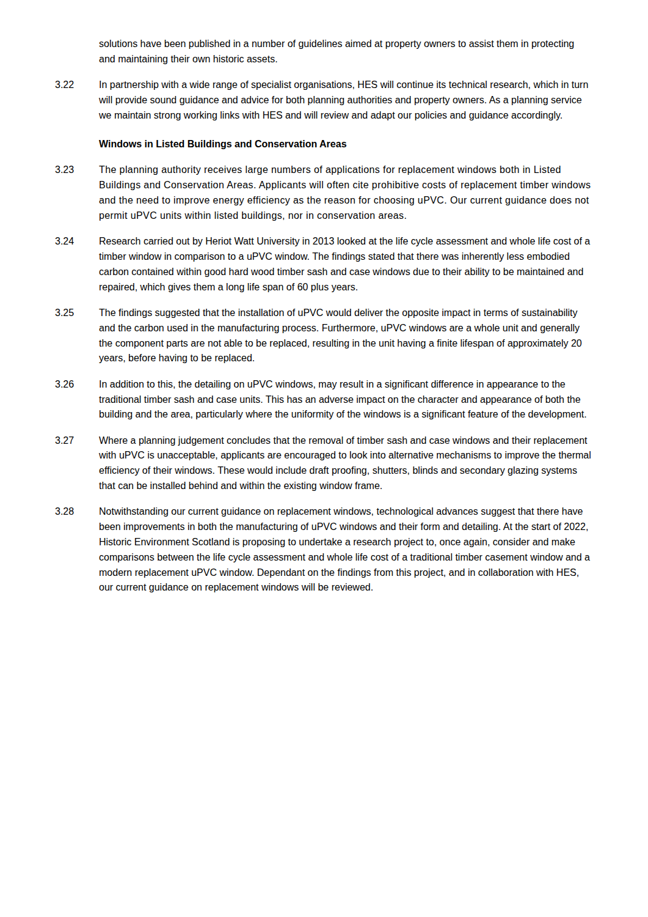solutions have been published in a number of guidelines aimed at property owners to assist them in protecting and maintaining their own historic assets.
3.22
In partnership with a wide range of specialist organisations, HES will continue its technical research, which in turn will provide sound guidance and advice for both planning authorities and property owners. As a planning service we maintain strong working links with HES and will review and adapt our policies and guidance accordingly.
Windows in Listed Buildings and Conservation Areas
3.23
The planning authority receives large numbers of applications for replacement windows both in Listed Buildings and Conservation Areas. Applicants will often cite prohibitive costs of replacement timber windows and the need to improve energy efficiency as the reason for choosing uPVC. Our current guidance does not permit uPVC units within listed buildings, nor in conservation areas.
3.24
Research carried out by Heriot Watt University in 2013 looked at the life cycle assessment and whole life cost of a timber window in comparison to a uPVC window. The findings stated that there was inherently less embodied carbon contained within good hard wood timber sash and case windows due to their ability to be maintained and repaired, which gives them a long life span of 60 plus years.
3.25
The findings suggested that the installation of uPVC would deliver the opposite impact in terms of sustainability and the carbon used in the manufacturing process. Furthermore, uPVC windows are a whole unit and generally the component parts are not able to be replaced, resulting in the unit having a finite lifespan of approximately 20 years, before having to be replaced.
3.26
In addition to this, the detailing on uPVC windows, may result in a significant difference in appearance to the traditional timber sash and case units. This has an adverse impact on the character and appearance of both the building and the area, particularly where the uniformity of the windows is a significant feature of the development.
3.27
Where a planning judgement concludes that the removal of timber sash and case windows and their replacement with uPVC is unacceptable, applicants are encouraged to look into alternative mechanisms to improve the thermal efficiency of their windows. These would include draft proofing, shutters, blinds and secondary glazing systems that can be installed behind and within the existing window frame.
3.28
Notwithstanding our current guidance on replacement windows, technological advances suggest that there have been improvements in both the manufacturing of uPVC windows and their form and detailing. At the start of 2022, Historic Environment Scotland is proposing to undertake a research project to, once again, consider and make comparisons between the life cycle assessment and whole life cost of a traditional timber casement window and a modern replacement uPVC window. Dependant on the findings from this project, and in collaboration with HES, our current guidance on replacement windows will be reviewed.